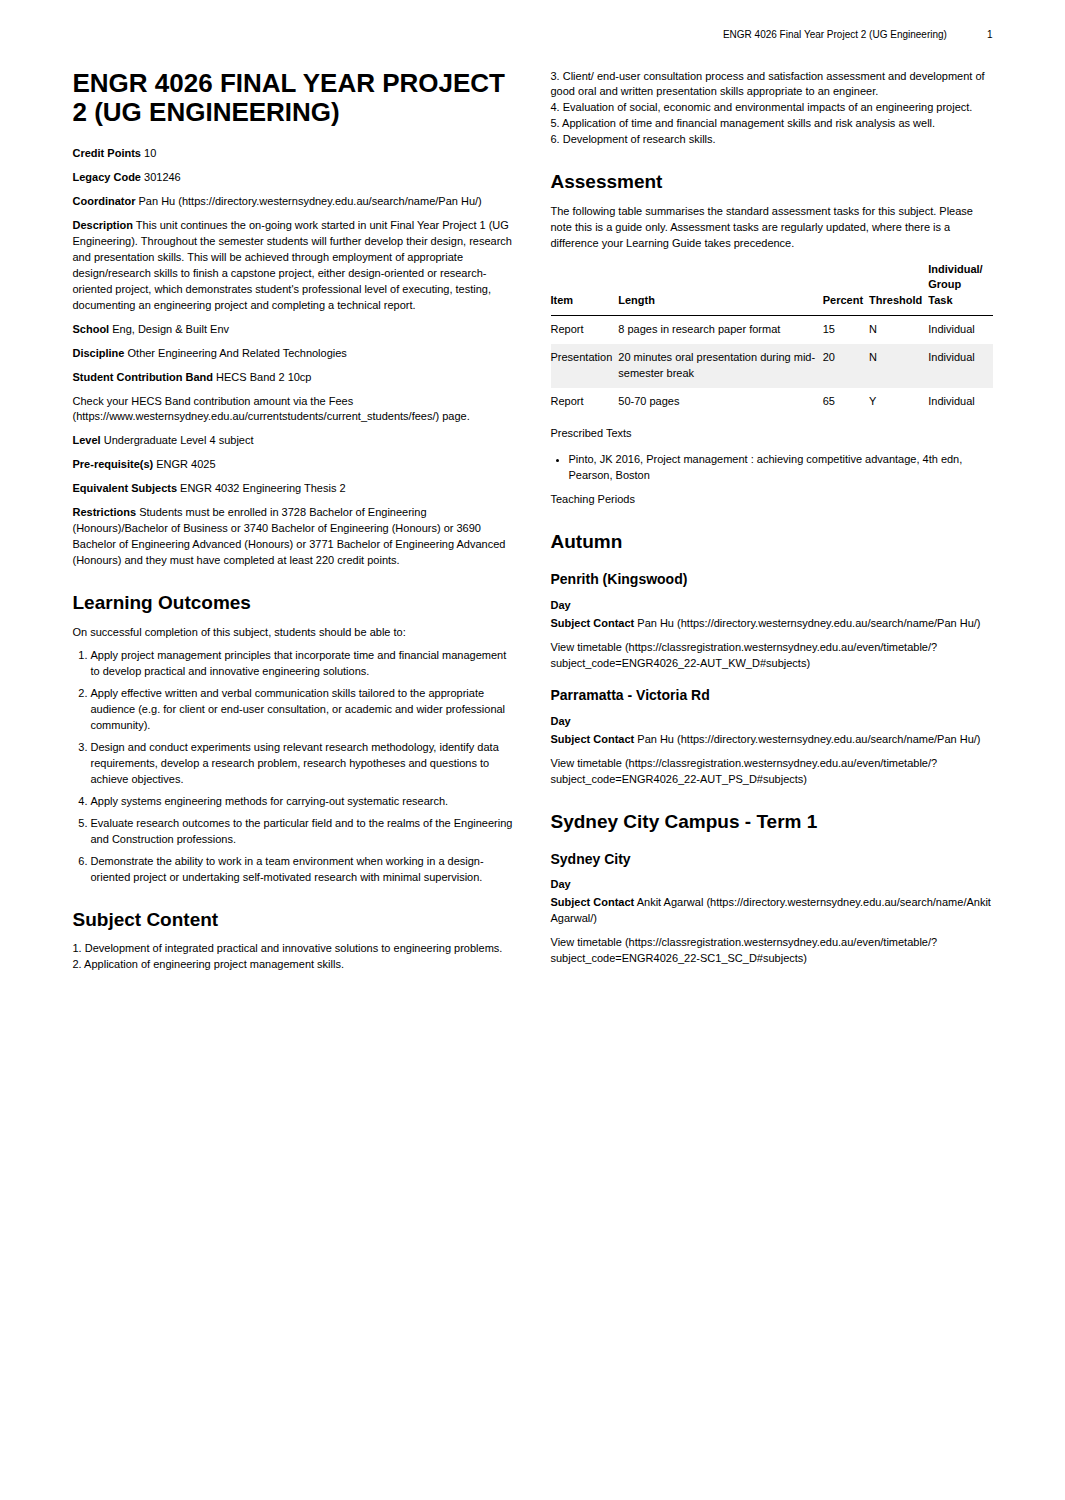ENGR 4026 Final Year Project 2 (UG Engineering)1
ENGR 4026 FINAL YEAR PROJECT 2 (UG ENGINEERING)
Credit Points 10
Legacy Code 301246
Coordinator Pan Hu (https://directory.westernsydney.edu.au/search/name/Pan Hu/)
Description This unit continues the on-going work started in unit Final Year Project 1 (UG Engineering). Throughout the semester students will further develop their design, research and presentation skills. This will be achieved through employment of appropriate design/research skills to finish a capstone project, either design-oriented or research-oriented project, which demonstrates student's professional level of executing, testing, documenting an engineering project and completing a technical report.
School Eng, Design & Built Env
Discipline Other Engineering And Related Technologies
Student Contribution Band HECS Band 2 10cp
Check your HECS Band contribution amount via the Fees (https://www.westernsydney.edu.au/currentstudents/current_students/fees/) page.
Level Undergraduate Level 4 subject
Pre-requisite(s) ENGR 4025
Equivalent Subjects ENGR 4032 Engineering Thesis 2
Restrictions Students must be enrolled in 3728 Bachelor of Engineering (Honours)/Bachelor of Business or 3740 Bachelor of Engineering (Honours) or 3690 Bachelor of Engineering Advanced (Honours) or 3771 Bachelor of Engineering Advanced (Honours) and they must have completed at least 220 credit points.
Learning Outcomes
On successful completion of this subject, students should be able to:
Apply project management principles that incorporate time and financial management to develop practical and innovative engineering solutions.
Apply effective written and verbal communication skills tailored to the appropriate audience (e.g. for client or end-user consultation, or academic and wider professional community).
Design and conduct experiments using relevant research methodology, identify data requirements, develop a research problem, research hypotheses and questions to achieve objectives.
Apply systems engineering methods for carrying-out systematic research.
Evaluate research outcomes to the particular field and to the realms of the Engineering and Construction professions.
Demonstrate the ability to work in a team environment when working in a design-oriented project or undertaking self-motivated research with minimal supervision.
Subject Content
1. Development of integrated practical and innovative solutions to engineering problems.
2. Application of engineering project management skills.
3. Client/ end-user consultation process and satisfaction assessment and development of good oral and written presentation skills appropriate to an engineer.
4. Evaluation of social, economic and environmental impacts of an engineering project.
5. Application of time and financial management skills and risk analysis as well.
6. Development of research skills.
Assessment
The following table summarises the standard assessment tasks for this subject. Please note this is a guide only. Assessment tasks are regularly updated, where there is a difference your Learning Guide takes precedence.
| Item | Length | Percent | Threshold | Individual/ Group Task |
| --- | --- | --- | --- | --- |
| Report | 8 pages in research paper format | 15 | N | Individual |
| Presentation | 20 minutes oral presentation during mid-semester break | 20 | N | Individual |
| Report | 50-70 pages | 65 | Y | Individual |
Prescribed Texts
Pinto, JK 2016, Project management : achieving competitive advantage, 4th edn, Pearson, Boston
Teaching Periods
Autumn
Penrith (Kingswood)
Day
Subject Contact Pan Hu (https://directory.westernsydney.edu.au/search/name/Pan Hu/)
View timetable (https://classregistration.westernsydney.edu.au/even/timetable/?subject_code=ENGR4026_22-AUT_KW_D#subjects)
Parramatta - Victoria Rd
Day
Subject Contact Pan Hu (https://directory.westernsydney.edu.au/search/name/Pan Hu/)
View timetable (https://classregistration.westernsydney.edu.au/even/timetable/?subject_code=ENGR4026_22-AUT_PS_D#subjects)
Sydney City Campus - Term 1
Sydney City
Day
Subject Contact Ankit Agarwal (https://directory.westernsydney.edu.au/search/name/Ankit Agarwal/)
View timetable (https://classregistration.westernsydney.edu.au/even/timetable/?subject_code=ENGR4026_22-SC1_SC_D#subjects)